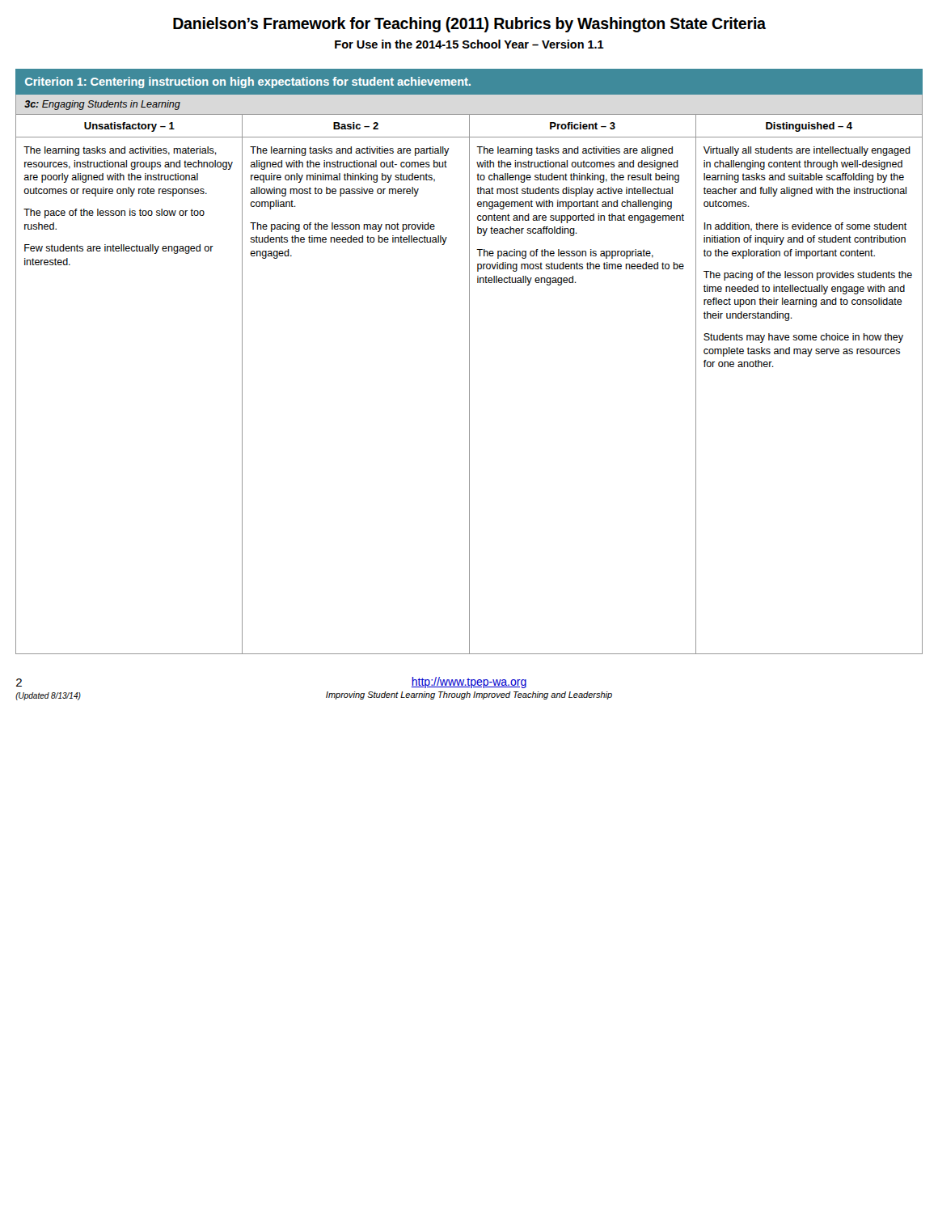Danielson’s Framework for Teaching (2011) Rubrics by Washington State Criteria
For Use in the 2014-15 School Year – Version 1.1
| Criterion 1: Centering instruction on high expectations for student achievement. |
| 3c: Engaging Students in Learning |
| Unsatisfactory – 1 | Basic – 2 | Proficient – 3 | Distinguished – 4 |
| The learning tasks and activities, materials, resources, instructional groups and technology are poorly aligned with the instructional outcomes or require only rote responses. The pace of the lesson is too slow or too rushed. Few students are intellectually engaged or interested. | The learning tasks and activities are partially aligned with the instructional out- comes but require only minimal thinking by students, allowing most to be passive or merely compliant. The pacing of the lesson may not provide students the time needed to be intellectually engaged. | The learning tasks and activities are aligned with the instructional outcomes and designed to challenge student thinking, the result being that most students display active intellectual engagement with important and challenging content and are supported in that engagement by teacher scaffolding. The pacing of the lesson is appropriate, providing most students the time needed to be intellectually engaged. | Virtually all students are intellectually engaged in challenging content through well-designed learning tasks and suitable scaffolding by the teacher and fully aligned with the instructional outcomes. In addition, there is evidence of some student initiation of inquiry and of student contribution to the exploration of important content. The pacing of the lesson provides students the time needed to intellectually engage with and reflect upon their learning and to consolidate their understanding. Students may have some choice in how they complete tasks and may serve as resources for one another. |
2
(Updated 8/13/14)
http://www.tpep-wa.org
Improving Student Learning Through Improved Teaching and Leadership